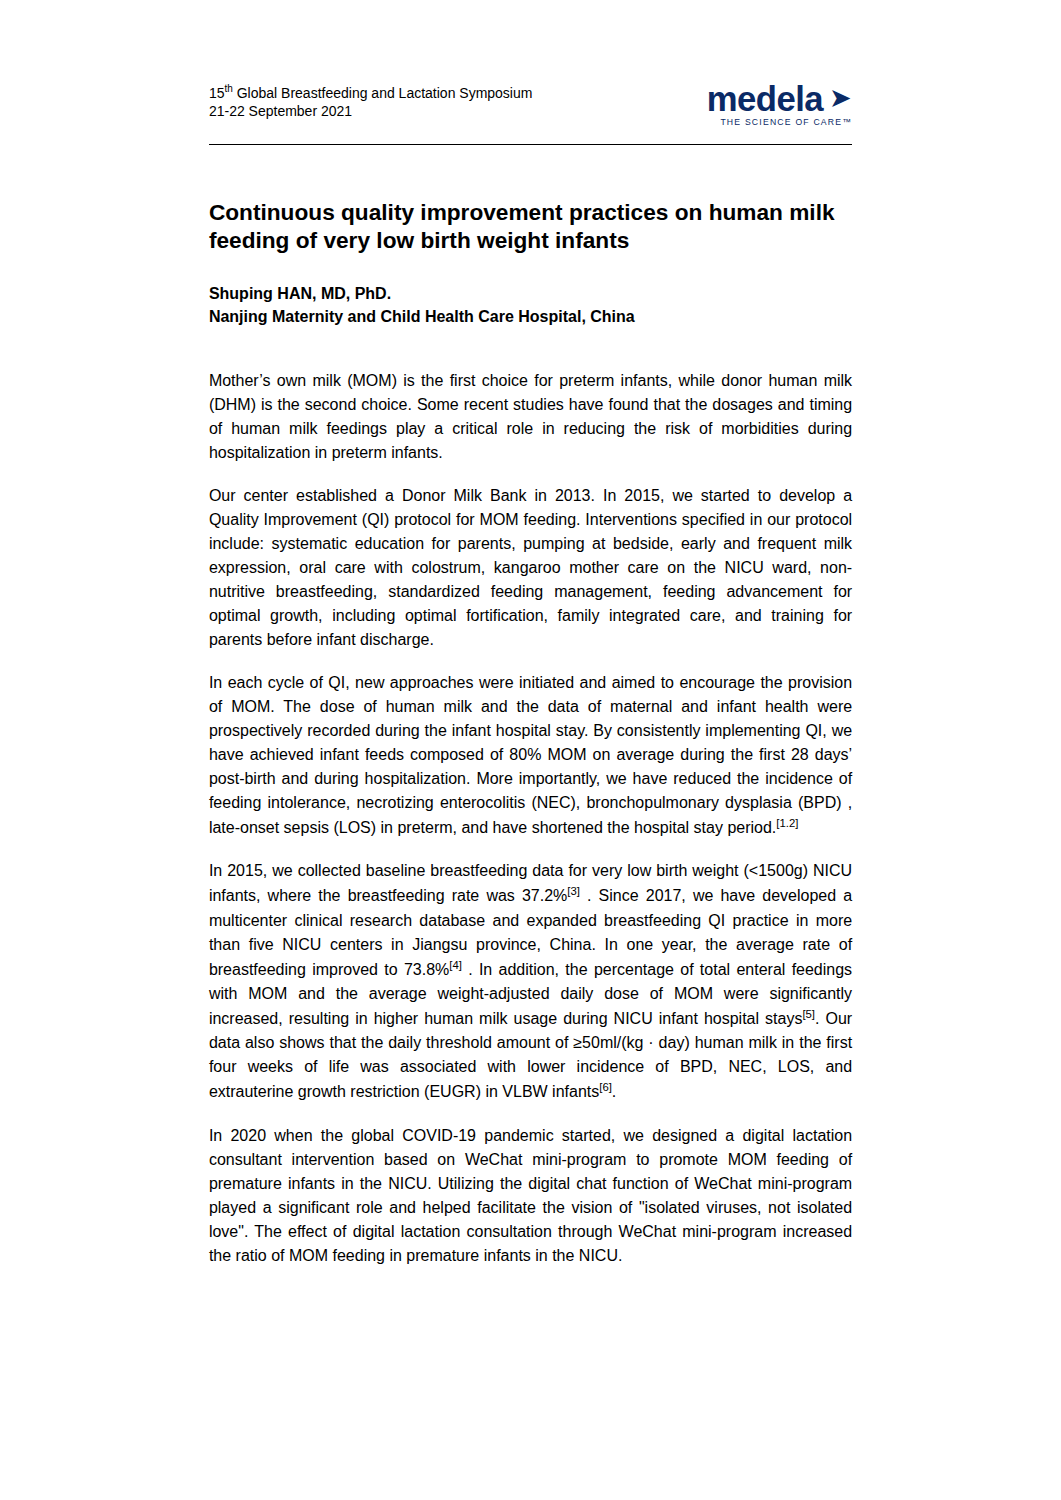15th Global Breastfeeding and Lactation Symposium
21-22 September 2021
medela➤
The Science of Care™
Continuous quality improvement practices on human milk feeding of very low birth weight infants
Shuping HAN, MD, PhD.
Nanjing Maternity and Child Health Care Hospital, China
Mother’s own milk (MOM) is the first choice for preterm infants, while donor human milk (DHM) is the second choice. Some recent studies have found that the dosages and timing of human milk feedings play a critical role in reducing the risk of morbidities during hospitalization in preterm infants.
Our center established a Donor Milk Bank in 2013. In 2015, we started to develop a Quality Improvement (QI) protocol for MOM feeding. Interventions specified in our protocol include: systematic education for parents, pumping at bedside, early and frequent milk expression, oral care with colostrum, kangaroo mother care on the NICU ward, non-nutritive breastfeeding, standardized feeding management, feeding advancement for optimal growth, including optimal fortification, family integrated care, and training for parents before infant discharge.
In each cycle of QI, new approaches were initiated and aimed to encourage the provision of MOM. The dose of human milk and the data of maternal and infant health were prospectively recorded during the infant hospital stay. By consistently implementing QI, we have achieved infant feeds composed of 80% MOM on average during the first 28 days’ post-birth and during hospitalization. More importantly, we have reduced the incidence of feeding intolerance, necrotizing enterocolitis (NEC), bronchopulmonary dysplasia (BPD) , late-onset sepsis (LOS) in preterm, and have shortened the hospital stay period.[1.2]
In 2015, we collected baseline breastfeeding data for very low birth weight (<1500g) NICU infants, where the breastfeeding rate was 37.2%[3] . Since 2017, we have developed a multicenter clinical research database and expanded breastfeeding QI practice in more than five NICU centers in Jiangsu province, China. In one year, the average rate of breastfeeding improved to 73.8%[4] . In addition, the percentage of total enteral feedings with MOM and the average weight-adjusted daily dose of MOM were significantly increased, resulting in higher human milk usage during NICU infant hospital stays[5]. Our data also shows that the daily threshold amount of ≥50ml/(kg · day) human milk in the first four weeks of life was associated with lower incidence of BPD, NEC, LOS, and extrauterine growth restriction (EUGR) in VLBW infants[6].
In 2020 when the global COVID-19 pandemic started, we designed a digital lactation consultant intervention based on WeChat mini-program to promote MOM feeding of premature infants in the NICU. Utilizing the digital chat function of WeChat mini-program played a significant role and helped facilitate the vision of "isolated viruses, not isolated love". The effect of digital lactation consultation through WeChat mini-program increased the ratio of MOM feeding in premature infants in the NICU.